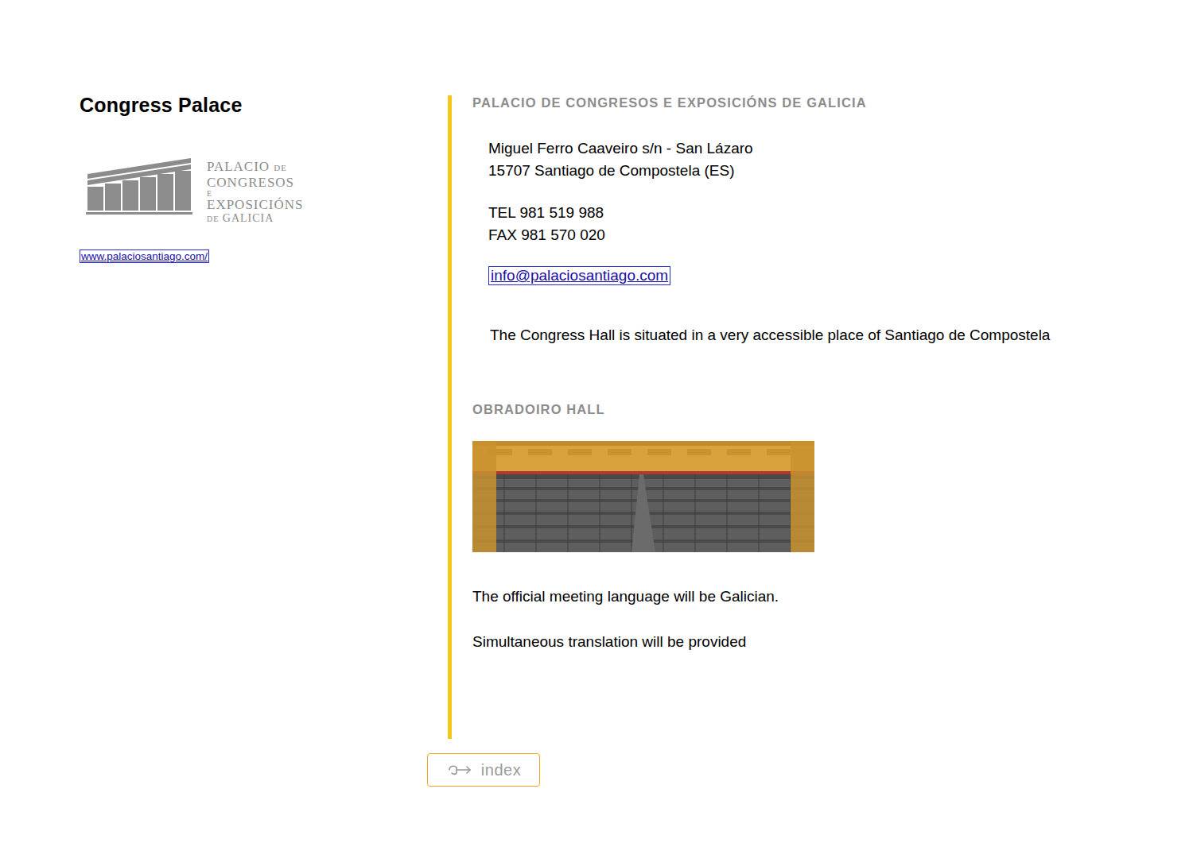Congress Palace
PALACIO DE CONGRESOS E EXPOSICIÓNS DE GALICIA
www.palaciosantiago.com/
PALACIO DE CONGRESOS E EXPOSICIÓNS DE GALICIA
Miguel Ferro Caaveiro s/n - San Lázaro
15707 Santiago de Compostela (ES)
TEL 981 519 988
FAX 981 570 020
info@palaciosantiago.com
The Congress Hall is situated in a very accessible place of Santiago de Compostela
OBRADOIRO HALL
The official meeting language will be Galician.
Simultaneous translation will be provided
index